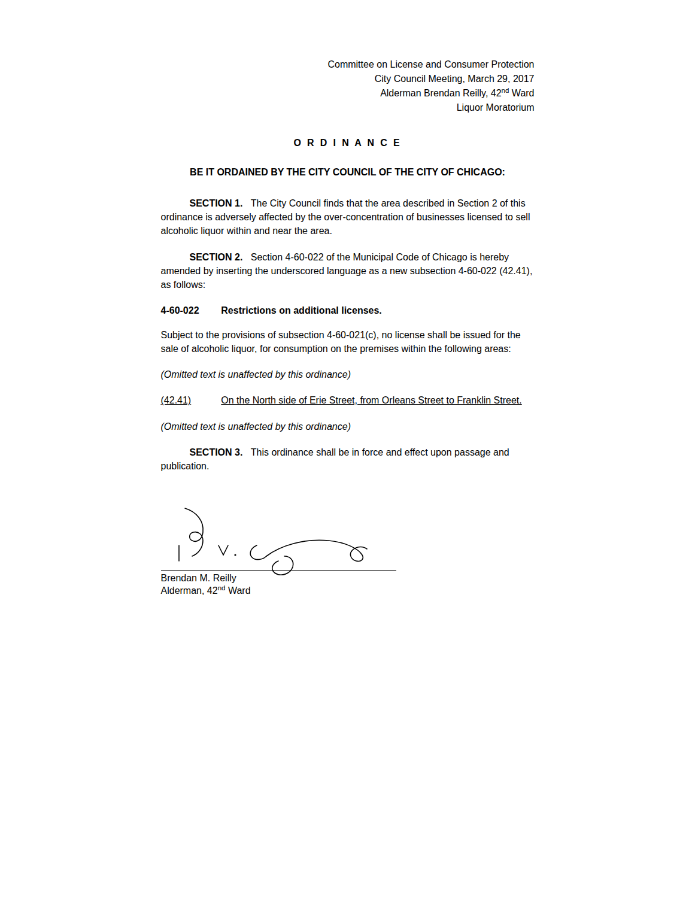Committee on License and Consumer Protection
City Council Meeting, March 29, 2017
Alderman Brendan Reilly, 42nd Ward
Liquor Moratorium
O R D I N A N C E
BE IT ORDAINED BY THE CITY COUNCIL OF THE CITY OF CHICAGO:
SECTION 1. The City Council finds that the area described in Section 2 of this ordinance is adversely affected by the over-concentration of businesses licensed to sell alcoholic liquor within and near the area.
SECTION 2. Section 4-60-022 of the Municipal Code of Chicago is hereby amended by inserting the underscored language as a new subsection 4-60-022 (42.41), as follows:
4-60-022 Restrictions on additional licenses.
Subject to the provisions of subsection 4-60-021(c), no license shall be issued for the sale of alcoholic liquor, for consumption on the premises within the following areas:
(Omitted text is unaffected by this ordinance)
(42.41) On the North side of Erie Street, from Orleans Street to Franklin Street.
(Omitted text is unaffected by this ordinance)
SECTION 3. This ordinance shall be in force and effect upon passage and publication.
Brendan M. Reilly
Alderman, 42nd Ward